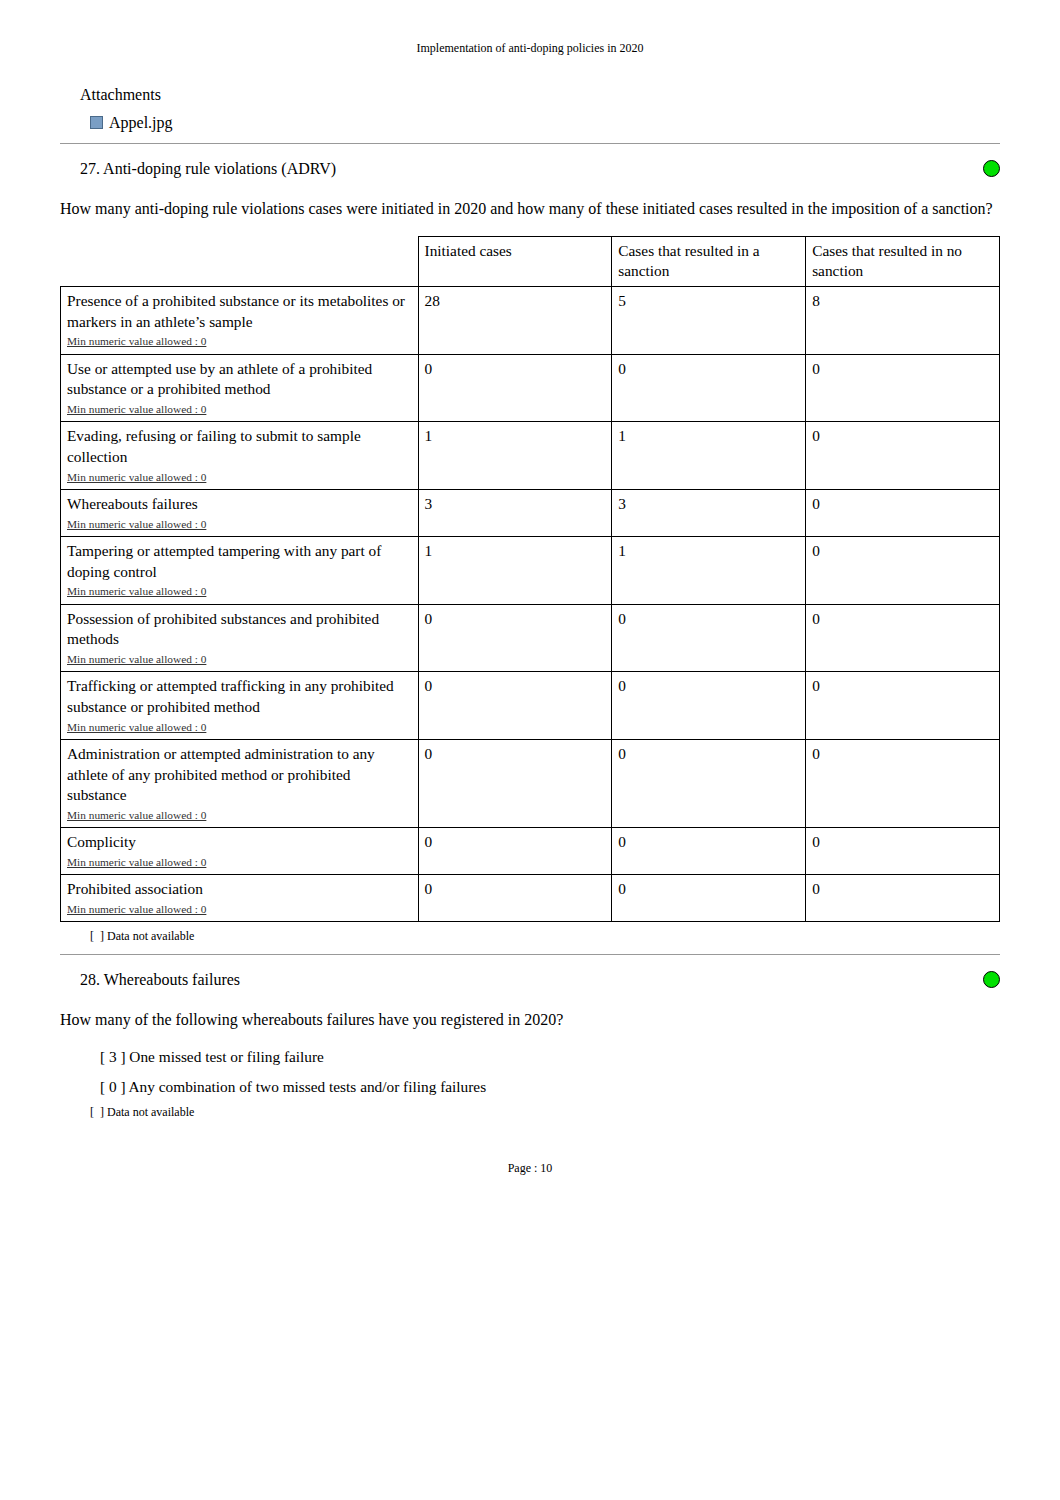Implementation of anti-doping policies in 2020
Attachments
Appel.jpg
27. Anti-doping rule violations (ADRV)
How many anti-doping rule violations cases were initiated in 2020 and how many of these initiated cases resulted in the imposition of a sanction?
| | Initiated cases | Cases that resulted in a sanction | Cases that resulted in no sanction |
| --- | --- | --- | --- |
| Presence of a prohibited substance or its metabolites or markers in an athlete’s sample Min numeric value allowed : 0 | 28 | 5 | 8 |
| Use or attempted use by an athlete of a prohibited substance or a prohibited method Min numeric value allowed : 0 | 0 | 0 | 0 |
| Evading, refusing or failing to submit to sample collection Min numeric value allowed : 0 | 1 | 1 | 0 |
| Whereabouts failures Min numeric value allowed : 0 | 3 | 3 | 0 |
| Tampering or attempted tampering with any part of doping control Min numeric value allowed : 0 | 1 | 1 | 0 |
| Possession of prohibited substances and prohibited methods Min numeric value allowed : 0 | 0 | 0 | 0 |
| Trafficking or attempted trafficking in any prohibited substance or prohibited method Min numeric value allowed : 0 | 0 | 0 | 0 |
| Administration or attempted administration to any athlete of any prohibited method or prohibited substance Min numeric value allowed : 0 | 0 | 0 | 0 |
| Complicity Min numeric value allowed : 0 | 0 | 0 | 0 |
| Prohibited association Min numeric value allowed : 0 | 0 | 0 | 0 |
[ ] Data not available
28. Whereabouts failures
How many of the following whereabouts failures have you registered in 2020?
[ 3 ] One missed test or filing failure
[ 0 ] Any combination of two missed tests and/or filing failures
[ ] Data not available
Page : 10